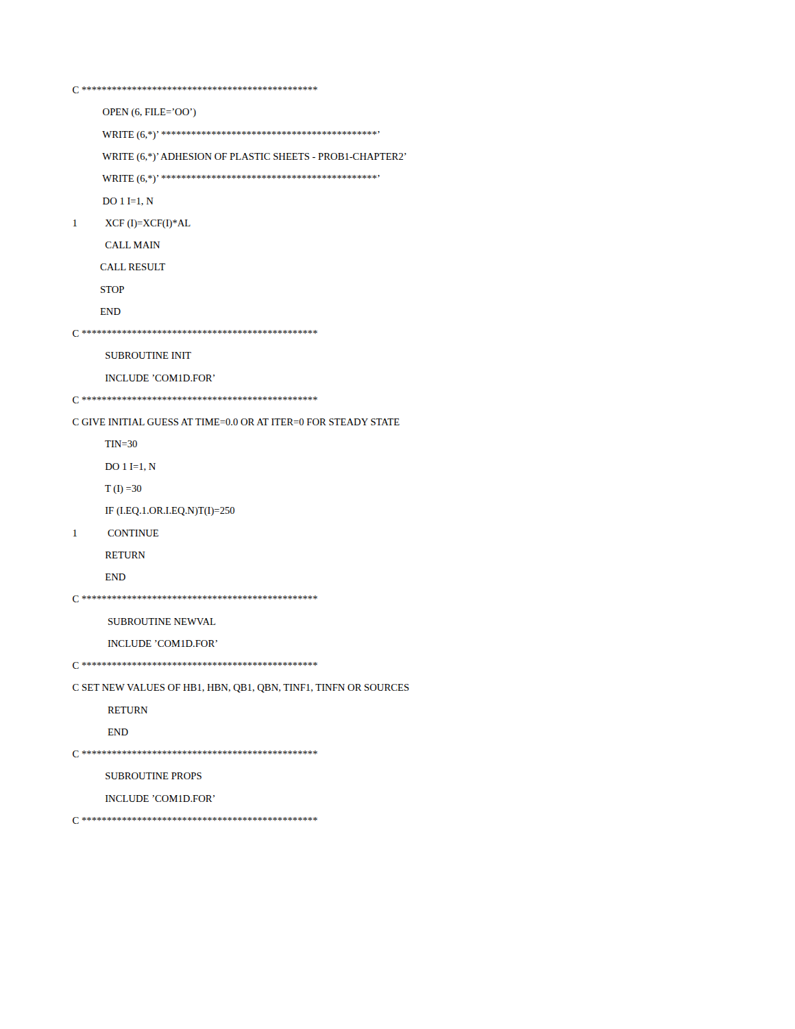C ***********************************************
OPEN (6, FILE=’OO’)
WRITE (6,*)’ *******************************************’
WRITE (6,*)’ ADHESION OF PLASTIC SHEETS - PROB1-CHAPTER2’
WRITE (6,*)’ *******************************************’
DO 1 I=1, N
1 XCF (I)=XCF(I)*AL
CALL MAIN
CALL RESULT
STOP
END
C ***********************************************
SUBROUTINE INIT
INCLUDE ’COM1D.FOR’
C ***********************************************
C GIVE INITIAL GUESS AT TIME=0.0 OR AT ITER=0 FOR STEADY STATE
TIN=30
DO 1 I=1, N
T (I) =30
IF (I.EQ.1.OR.I.EQ.N)T(I)=250
1 CONTINUE
RETURN
END
C ***********************************************
SUBROUTINE NEWVAL
INCLUDE ’COM1D.FOR’
C ***********************************************
C SET NEW VALUES OF HB1, HBN, QB1, QBN, TINF1, TINFN OR SOURCES
RETURN
END
C ***********************************************
SUBROUTINE PROPS
INCLUDE ’COM1D.FOR’
C ***********************************************